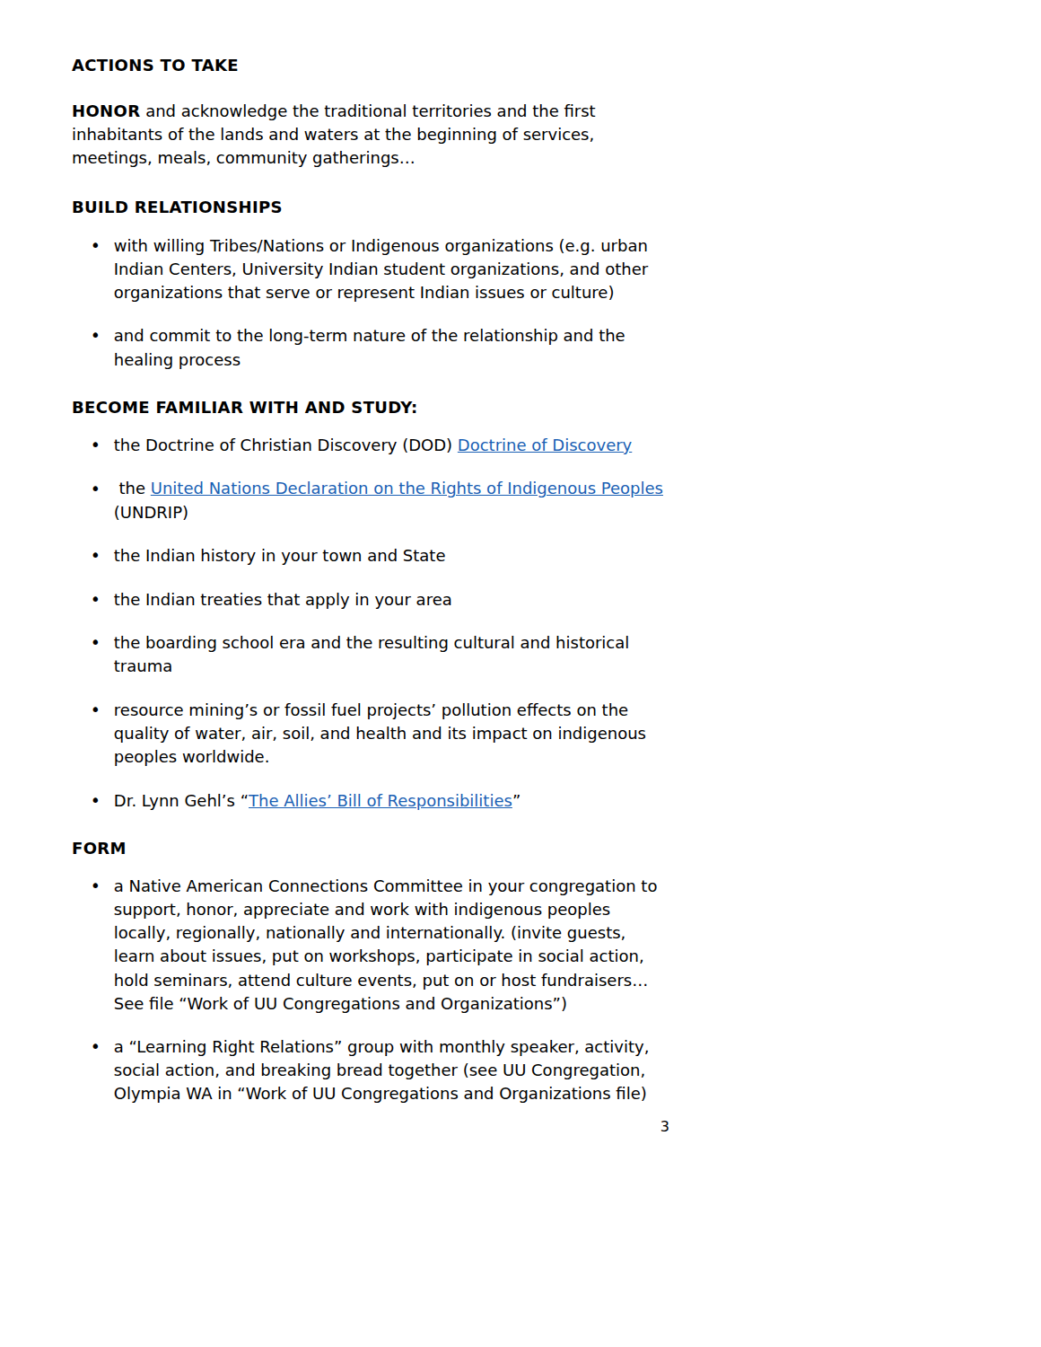ACTIONS TO TAKE
HONOR and acknowledge the traditional territories and the first inhabitants of the lands and waters at the beginning of services, meetings, meals, community gatherings…
BUILD RELATIONSHIPS
with willing Tribes/Nations or Indigenous organizations (e.g. urban Indian Centers, University Indian student organizations, and other organizations that serve or represent Indian issues or culture)
and commit to the long-term nature of the relationship and the healing process
BECOME FAMILIAR WITH AND STUDY:
the Doctrine of Christian Discovery (DOD) Doctrine of Discovery
the United Nations Declaration on the Rights of Indigenous Peoples (UNDRIP)
the Indian history in your town and State
the Indian treaties that apply in your area
the boarding school era and the resulting cultural and historical trauma
resource mining’s or fossil fuel projects’ pollution effects on the quality of water, air, soil, and health and its impact on indigenous peoples worldwide.
Dr. Lynn Gehl’s “The Allies’ Bill of Responsibilities”
FORM
a Native American Connections Committee in your congregation to support, honor, appreciate and work with indigenous peoples locally, regionally, nationally and internationally. (invite guests, learn about issues, put on workshops, participate in social action, hold seminars, attend culture events, put on or host fundraisers… See file “Work of UU Congregations and Organizations”)
a “Learning Right Relations” group with monthly speaker, activity, social action, and breaking bread together (see UU Congregation, Olympia WA in “Work of UU Congregations and Organizations file)
3